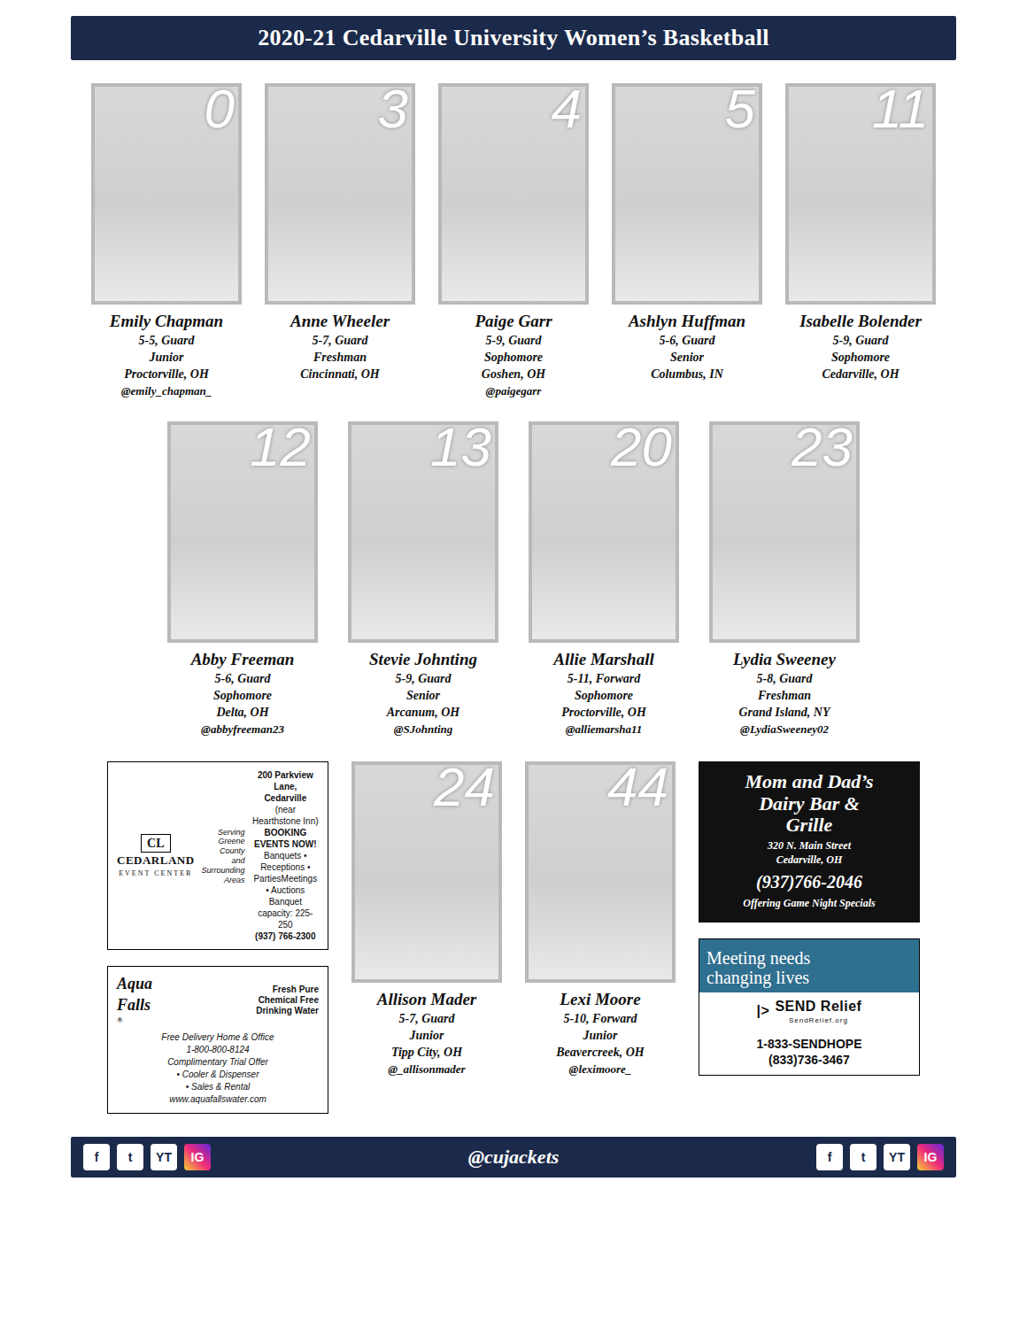2020-21 Cedarville University Women’s Basketball
0
Emily Chapman
5-5, Guard
Junior
Proctorville, OH
@emily_chapman_
3
Anne Wheeler
5-7, Guard
Freshman
Cincinnati, OH
4
Paige Garr
5-9, Guard
Sophomore
Goshen, OH
@paigegarr
5
Ashlyn Huffman
5-6, Guard
Senior
Columbus, IN
11
Isabelle Bolender
5-9, Guard
Sophomore
Cedarville, OH
12
Abby Freeman
5-6, Guard
Sophomore
Delta, OH
@abbyfreeman23
13
Stevie Johnting
5-9, Guard
Senior
Arcanum, OH
@SJohnting
20
Allie Marshall
5-11, Forward
Sophomore
Proctorville, OH
@alliemarsha11
23
Lydia Sweeney
5-8, Guard
Freshman
Grand Island, NY
@LydiaSweeney02
CL
CEDARLAND
EVENT CENTER
Serving
Greene
County
and
Surrounding
Areas
200 Parkview Lane, Cedarville
(near Hearthstone Inn)
BOOKING EVENTS NOW!
Banquets • Receptions • PartiesMeetings • Auctions
Banquet capacity: 225-250
(937) 766-2300
Aqua
Falls®
Fresh Pure
Chemical Free
Drinking Water
Free Delivery Home & Office
1-800-800-8124
Complimentary Trial Offer
• Cooler & Dispenser
• Sales & Rental
www.aquafallswater.com
24
Allison Mader
5-7, Guard
Junior
Tipp City, OH
@_allisonmader
44
Lexi Moore
5-10, Forward
Junior
Beavercreek, OH
@leximoore_
Mom and Dad’s
Dairy Bar &
Grille
320 N. Main Street
Cedarville, OH
(937)766-2046
Offering Game Night Specials
Meeting needs
changing lives
|> SEND ReliefSendRelief.org
1-833-SENDHOPE
(833)736-3467
f t YT IG
@cujackets
f t YT IG